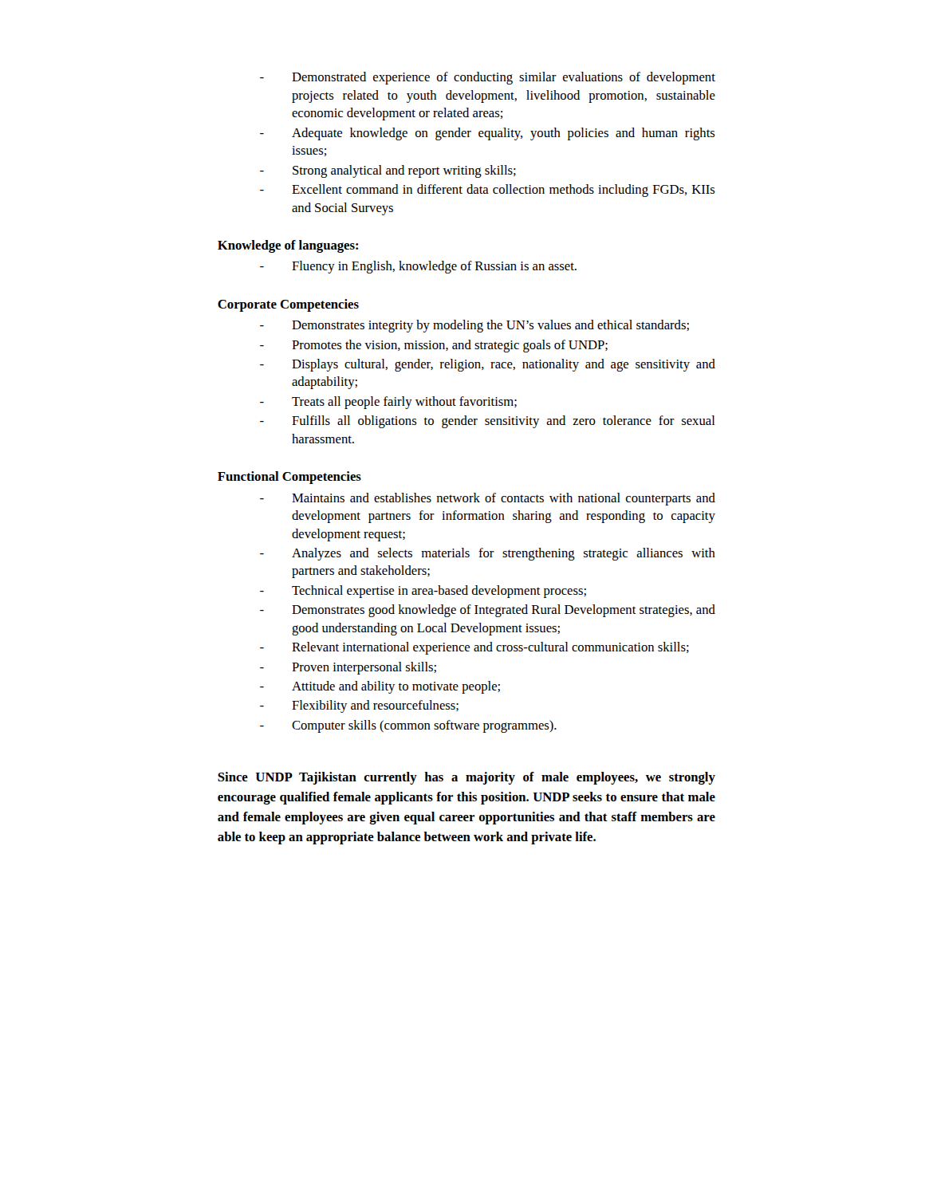Demonstrated experience of conducting similar evaluations of development projects related to youth development, livelihood promotion, sustainable economic development or related areas;
Adequate knowledge on gender equality, youth policies and human rights issues;
Strong analytical and report writing skills;
Excellent command in different data collection methods including FGDs, KIIs and Social Surveys
Knowledge of languages:
Fluency in English, knowledge of Russian is an asset.
Corporate Competencies
Demonstrates integrity by modeling the UN’s values and ethical standards;
Promotes the vision, mission, and strategic goals of UNDP;
Displays cultural, gender, religion, race, nationality and age sensitivity and adaptability;
Treats all people fairly without favoritism;
Fulfills all obligations to gender sensitivity and zero tolerance for sexual harassment.
Functional Competencies
Maintains and establishes network of contacts with national counterparts and development partners for information sharing and responding to capacity development request;
Analyzes and selects materials for strengthening strategic alliances with partners and stakeholders;
Technical expertise in area-based development process;
Demonstrates good knowledge of Integrated Rural Development strategies, and good understanding on Local Development issues;
Relevant international experience and cross-cultural communication skills;
Proven interpersonal skills;
Attitude and ability to motivate people;
Flexibility and resourcefulness;
Computer skills (common software programmes).
Since UNDP Tajikistan currently has a majority of male employees, we strongly encourage qualified female applicants for this position. UNDP seeks to ensure that male and female employees are given equal career opportunities and that staff members are able to keep an appropriate balance between work and private life.